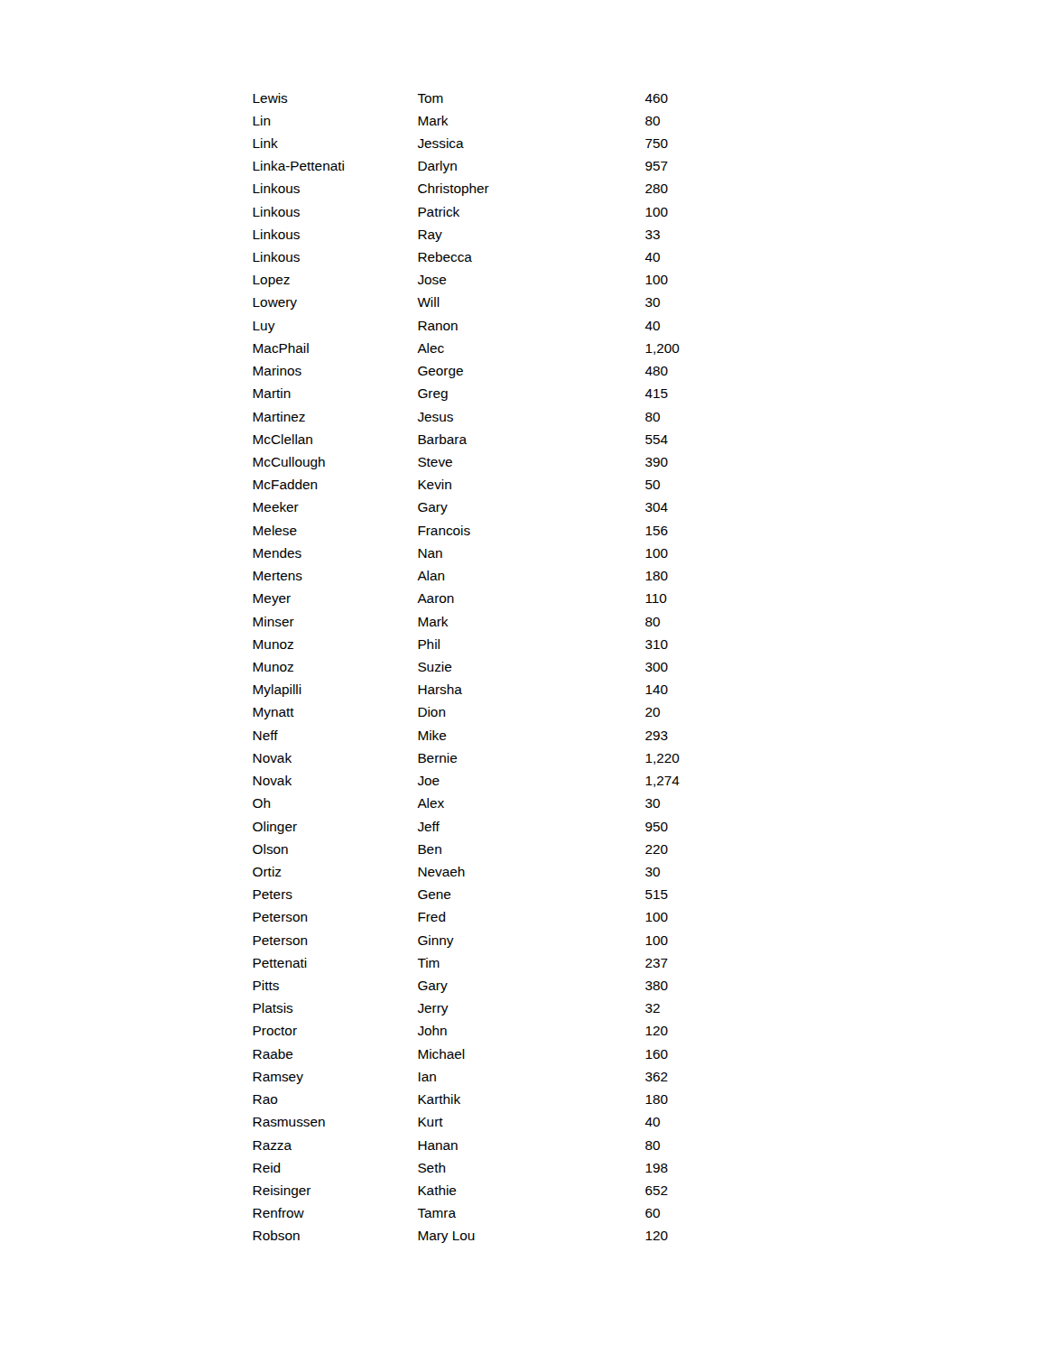| Lewis | Tom | 460 |
| Lin | Mark | 80 |
| Link | Jessica | 750 |
| Linka-Pettenati | Darlyn | 957 |
| Linkous | Christopher | 280 |
| Linkous | Patrick | 100 |
| Linkous | Ray | 33 |
| Linkous | Rebecca | 40 |
| Lopez | Jose | 100 |
| Lowery | Will | 30 |
| Luy | Ranon | 40 |
| MacPhail | Alec | 1,200 |
| Marinos | George | 480 |
| Martin | Greg | 415 |
| Martinez | Jesus | 80 |
| McClellan | Barbara | 554 |
| McCullough | Steve | 390 |
| McFadden | Kevin | 50 |
| Meeker | Gary | 304 |
| Melese | Francois | 156 |
| Mendes | Nan | 100 |
| Mertens | Alan | 180 |
| Meyer | Aaron | 110 |
| Minser | Mark | 80 |
| Munoz | Phil | 310 |
| Munoz | Suzie | 300 |
| Mylapilli | Harsha | 140 |
| Mynatt | Dion | 20 |
| Neff | Mike | 293 |
| Novak | Bernie | 1,220 |
| Novak | Joe | 1,274 |
| Oh | Alex | 30 |
| Olinger | Jeff | 950 |
| Olson | Ben | 220 |
| Ortiz | Nevaeh | 30 |
| Peters | Gene | 515 |
| Peterson | Fred | 100 |
| Peterson | Ginny | 100 |
| Pettenati | Tim | 237 |
| Pitts | Gary | 380 |
| Platsis | Jerry | 32 |
| Proctor | John | 120 |
| Raabe | Michael | 160 |
| Ramsey | Ian | 362 |
| Rao | Karthik | 180 |
| Rasmussen | Kurt | 40 |
| Razza | Hanan | 80 |
| Reid | Seth | 198 |
| Reisinger | Kathie | 652 |
| Renfrow | Tamra | 60 |
| Robson | Mary Lou | 120 |